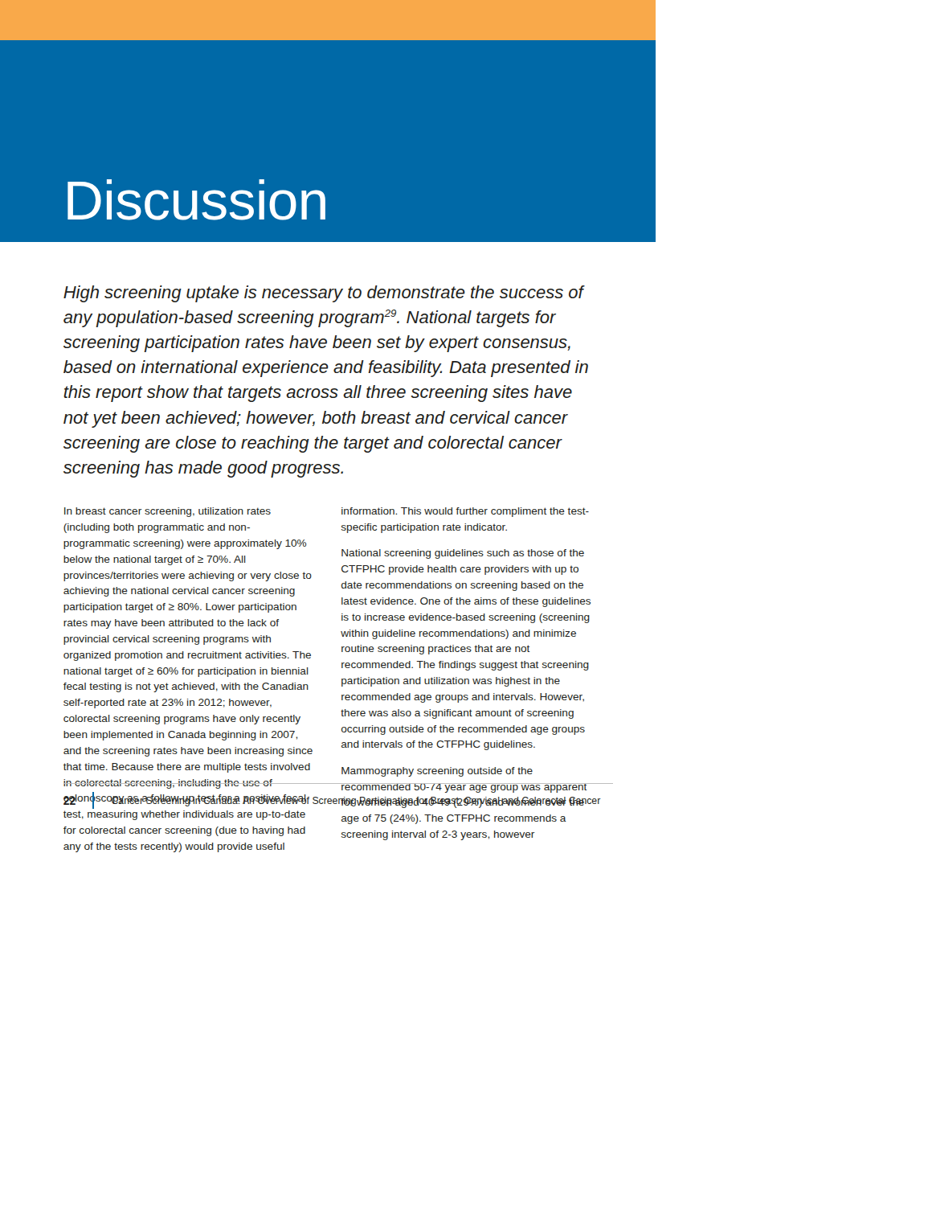Discussion
High screening uptake is necessary to demonstrate the success of any population-based screening program29. National targets for screening participation rates have been set by expert consensus, based on international experience and feasibility. Data presented in this report show that targets across all three screening sites have not yet been achieved; however, both breast and cervical cancer screening are close to reaching the target and colorectal cancer screening has made good progress.
In breast cancer screening, utilization rates (including both programmatic and non-programmatic screening) were approximately 10% below the national target of ≥ 70%. All provinces/territories were achieving or very close to achieving the national cervical cancer screening participation target of ≥ 80%. Lower participation rates may have been attributed to the lack of provincial cervical screening programs with organized promotion and recruitment activities. The national target of ≥ 60% for participation in biennial fecal testing is not yet achieved, with the Canadian self-reported rate at 23% in 2012; however, colorectal screening programs have only recently been implemented in Canada beginning in 2007, and the screening rates have been increasing since that time. Because there are multiple tests involved in colorectal screening, including the use of colonoscopy as a follow-up test for a positive fecal test, measuring whether individuals are up-to-date for colorectal cancer screening (due to having had any of the tests recently) would provide useful information. This would further compliment the test-specific participation rate indicator.
National screening guidelines such as those of the CTFPHC provide health care providers with up to date recommendations on screening based on the latest evidence. One of the aims of these guidelines is to increase evidence-based screening (screening within guideline recommendations) and minimize routine screening practices that are not recommended. The findings suggest that screening participation and utilization was highest in the recommended age groups and intervals. However, there was also a significant amount of screening occurring outside of the recommended age groups and intervals of the CTFPHC guidelines.
Mammography screening outside of the recommended 50-74 year age group was apparent for women aged 40-49 (29%) and women over the age of 75 (24%). The CTFPHC recommends a screening interval of 2-3 years, however
22 Cancer Screening in Canada: An Overview of Screening Participation for Breast, Cervical and Colorectal Cancer